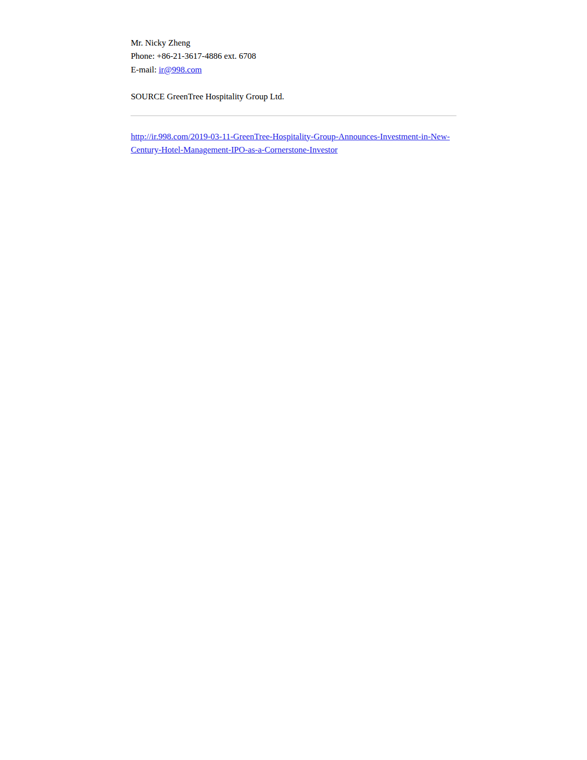Mr. Nicky Zheng
Phone: +86-21-3617-4886 ext. 6708
E-mail: ir@998.com
SOURCE GreenTree Hospitality Group Ltd.
http://ir.998.com/2019-03-11-GreenTree-Hospitality-Group-Announces-Investment-in-New-Century-Hotel-Management-IPO-as-a-Cornerstone-Investor